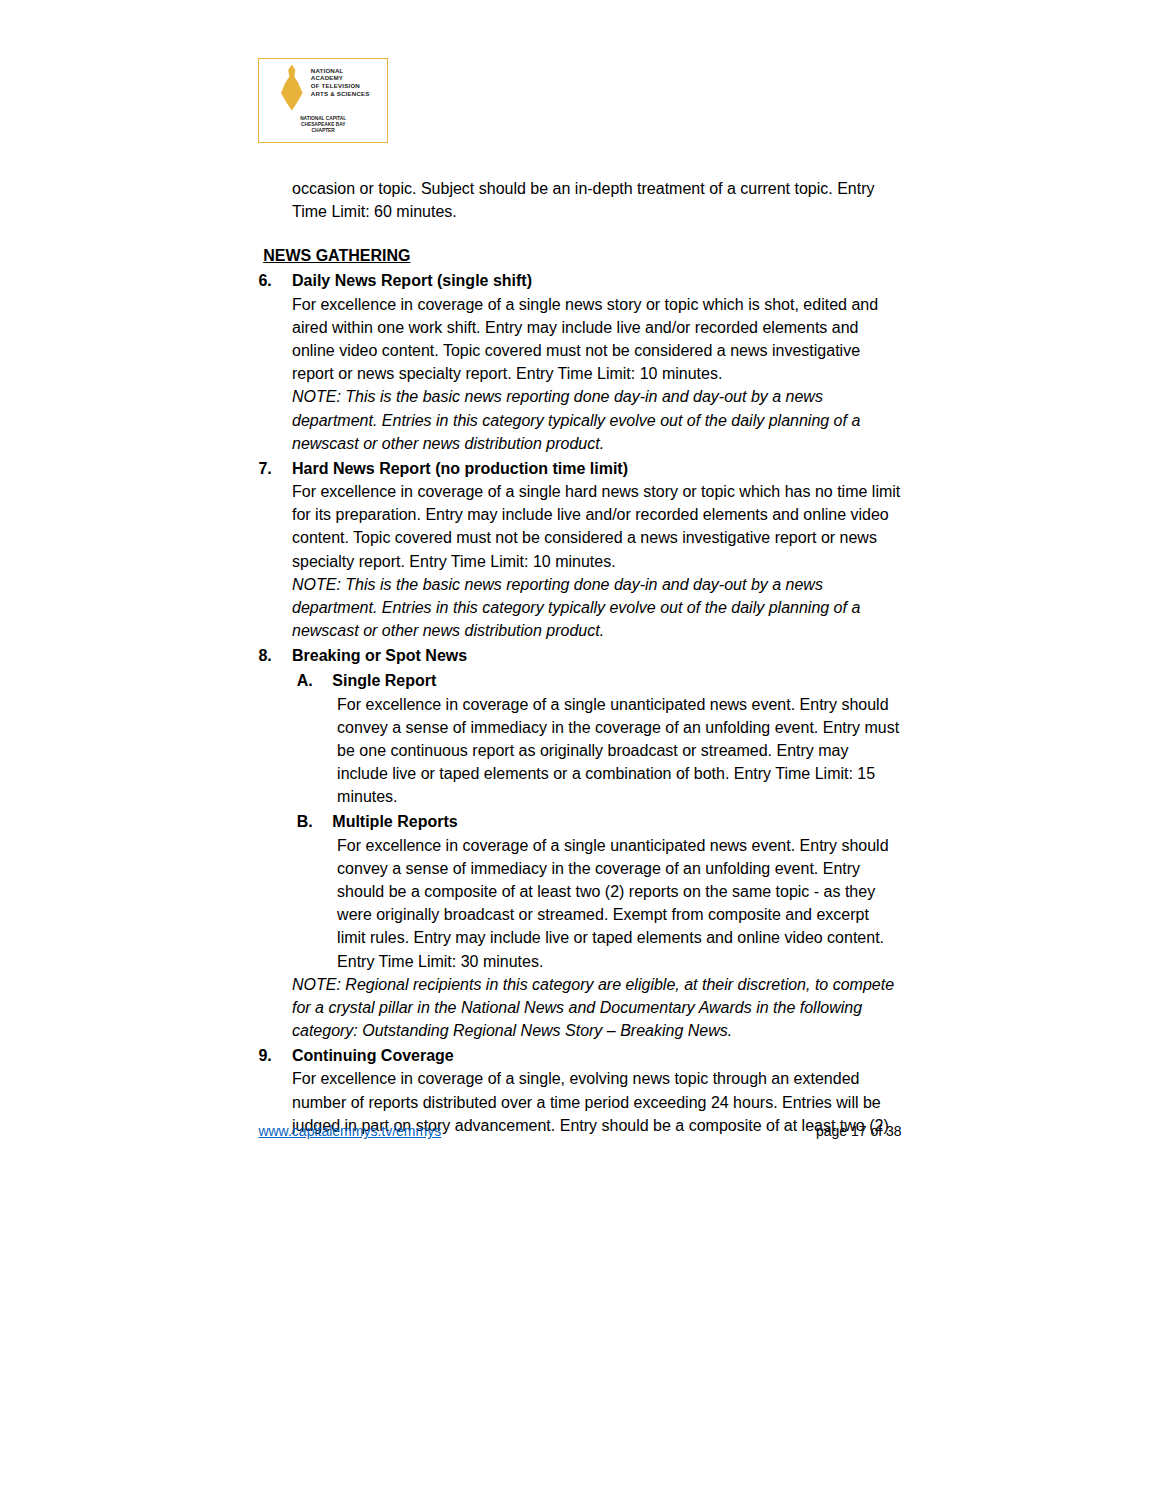NATIONAL
ACADEMY
OF TELEVISION
ARTS & SCIENCES
NATIONAL CAPITAL
CHESAPEAKE BAY
CHAPTER
occasion or topic. Subject should be an in-depth treatment of a current topic. Entry Time Limit: 60 minutes.
NEWS GATHERING
6. Daily News Report (single shift)
For excellence in coverage of a single news story or topic which is shot, edited and aired within one work shift. Entry may include live and/or recorded elements and online video content. Topic covered must not be considered a news investigative report or news specialty report. Entry Time Limit: 10 minutes.
NOTE: This is the basic news reporting done day-in and day-out by a news department. Entries in this category typically evolve out of the daily planning of a newscast or other news distribution product.
7. Hard News Report (no production time limit)
For excellence in coverage of a single hard news story or topic which has no time limit for its preparation. Entry may include live and/or recorded elements and online video content. Topic covered must not be considered a news investigative report or news specialty report. Entry Time Limit: 10 minutes.
NOTE: This is the basic news reporting done day-in and day-out by a news department. Entries in this category typically evolve out of the daily planning of a newscast or other news distribution product.
8. Breaking or Spot News
A. Single Report
For excellence in coverage of a single unanticipated news event. Entry should convey a sense of immediacy in the coverage of an unfolding event. Entry must be one continuous report as originally broadcast or streamed. Entry may include live or taped elements or a combination of both. Entry Time Limit: 15 minutes.
B. Multiple Reports
For excellence in coverage of a single unanticipated news event. Entry should convey a sense of immediacy in the coverage of an unfolding event. Entry should be a composite of at least two (2) reports on the same topic - as they were originally broadcast or streamed. Exempt from composite and excerpt limit rules. Entry may include live or taped elements and online video content. Entry Time Limit: 30 minutes.
NOTE: Regional recipients in this category are eligible, at their discretion, to compete for a crystal pillar in the National News and Documentary Awards in the following category: Outstanding Regional News Story – Breaking News.
9. Continuing Coverage
For excellence in coverage of a single, evolving news topic through an extended number of reports distributed over a time period exceeding 24 hours. Entries will be judged in part on story advancement. Entry should be a composite of at least two (2)
www.capitalemmys.tv/emmys page 17 of 38